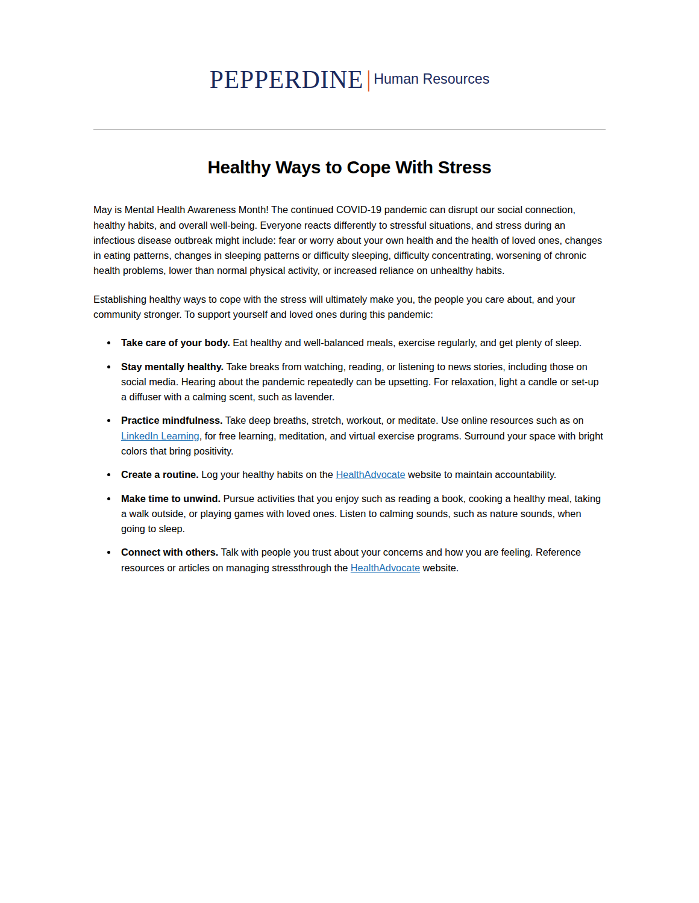PEPPERDINE|Human Resources
Healthy Ways to Cope With Stress
May is Mental Health Awareness Month! The continued COVID-19 pandemic can disrupt our social connection, healthy habits, and overall well-being. Everyone reacts differently to stressful situations, and stress during an infectious disease outbreak might include: fear or worry about your own health and the health of loved ones, changes in eating patterns, changes in sleeping patterns or difficulty sleeping, difficulty concentrating, worsening of chronic health problems, lower than normal physical activity, or increased reliance on unhealthy habits.
Establishing healthy ways to cope with the stress will ultimately make you, the people you care about, and your community stronger. To support yourself and loved ones during this pandemic:
Take care of your body. Eat healthy and well-balanced meals, exercise regularly, and get plenty of sleep.
Stay mentally healthy. Take breaks from watching, reading, or listening to news stories, including those on social media. Hearing about the pandemic repeatedly can be upsetting. For relaxation, light a candle or set-up a diffuser with a calming scent, such as lavender.
Practice mindfulness. Take deep breaths, stretch, workout, or meditate. Use online resources such as on LinkedIn Learning, for free learning, meditation, and virtual exercise programs. Surround your space with bright colors that bring positivity.
Create a routine. Log your healthy habits on the HealthAdvocate website to maintain accountability.
Make time to unwind. Pursue activities that you enjoy such as reading a book, cooking a healthy meal, taking a walk outside, or playing games with loved ones. Listen to calming sounds, such as nature sounds, when going to sleep.
Connect with others. Talk with people you trust about your concerns and how you are feeling. Reference resources or articles on managing stressthrough the HealthAdvocate website.